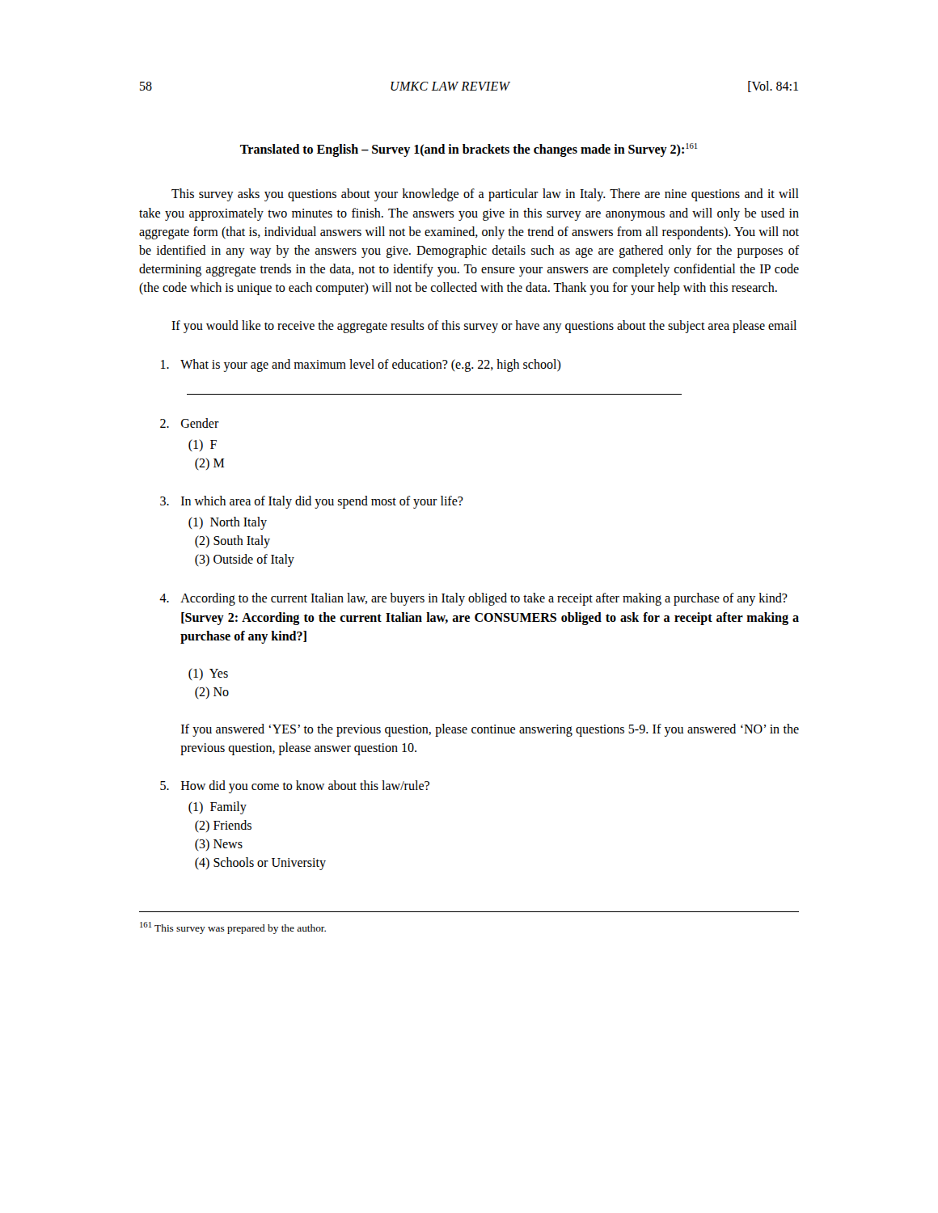58 UMKC LAW REVIEW [Vol. 84:1
Translated to English – Survey 1(and in brackets the changes made in Survey 2):161
This survey asks you questions about your knowledge of a particular law in Italy. There are nine questions and it will take you approximately two minutes to finish. The answers you give in this survey are anonymous and will only be used in aggregate form (that is, individual answers will not be examined, only the trend of answers from all respondents). You will not be identified in any way by the answers you give. Demographic details such as age are gathered only for the purposes of determining aggregate trends in the data, not to identify you. To ensure your answers are completely confidential the IP code (the code which is unique to each computer) will not be collected with the data. Thank you for your help with this research.
If you would like to receive the aggregate results of this survey or have any questions about the subject area please email
What is your age and maximum level of education? (e.g. 22, high school)
Gender
(1) F
(2) M
In which area of Italy did you spend most of your life?
(1) North Italy
(2) South Italy
(3) Outside of Italy
According to the current Italian law, are buyers in Italy obliged to take a receipt after making a purchase of any kind? [Survey 2: According to the current Italian law, are CONSUMERS obliged to ask for a receipt after making a purchase of any kind?]
(1) Yes
(2) No
If you answered ‘YES’ to the previous question, please continue answering questions 5-9. If you answered ‘NO’ in the previous question, please answer question 10.
How did you come to know about this law/rule?
(1) Family
(2) Friends
(3) News
(4) Schools or University
161 This survey was prepared by the author.